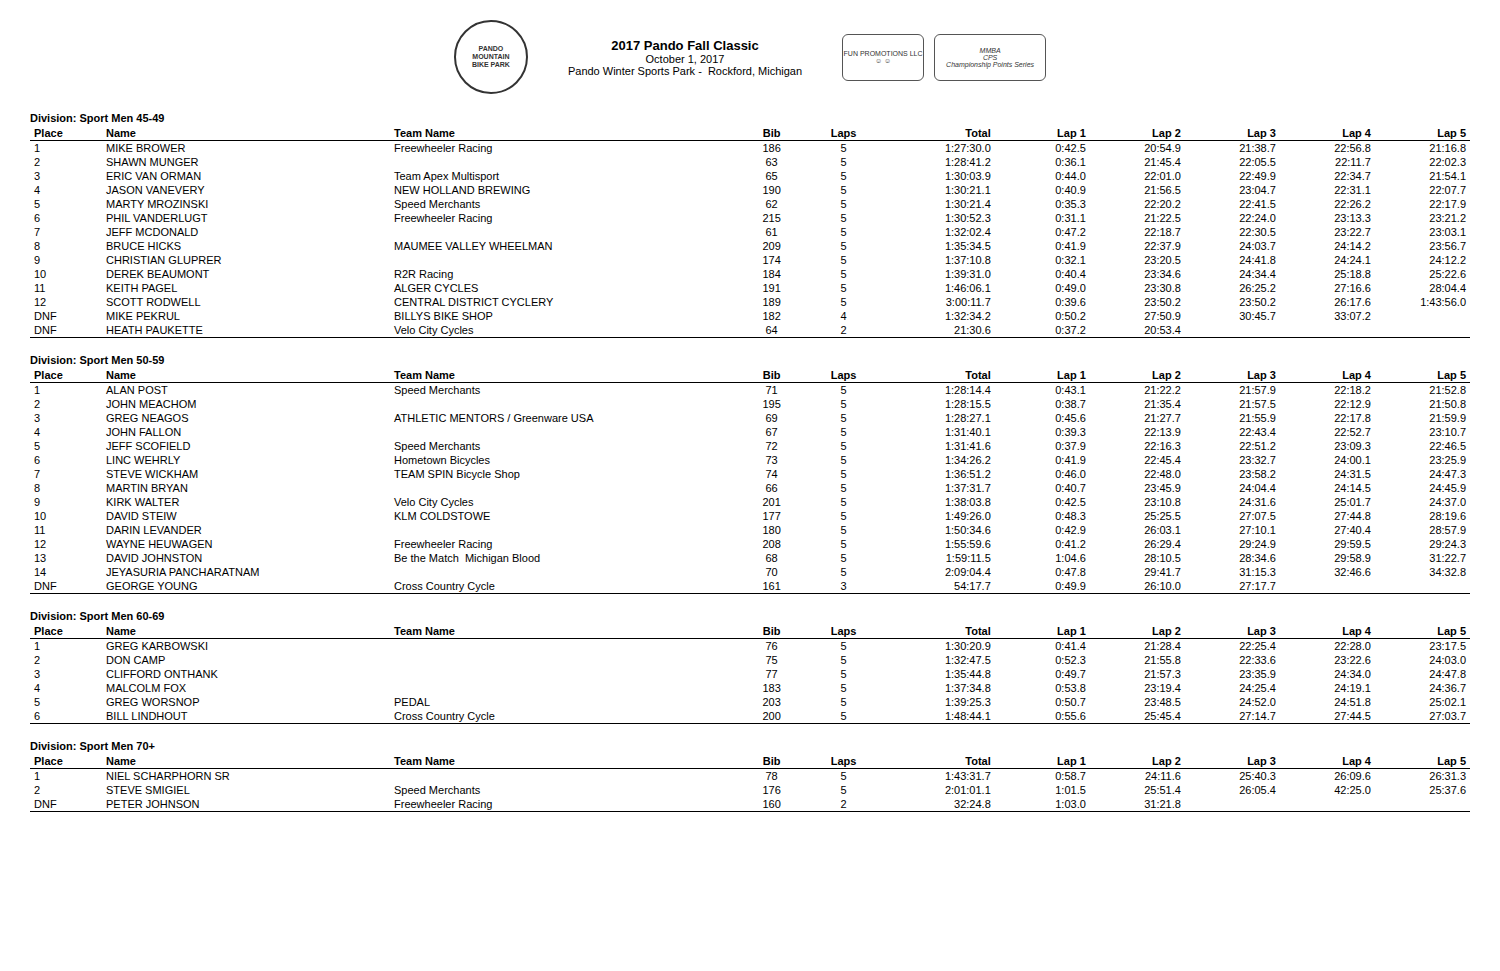PANDO
MOUNTAIN
BIKE PARK
2017 Pando Fall Classic
October 1, 2017
Pando Winter Sports Park - Rockford, Michigan
FUN PROMOTIONS LLC
☺ ☺
MMBA
CPS
Championship Points Series
Division: Sport Men 45-49
| Place | Name | Team Name | Bib | Laps | Total | Lap 1 | Lap 2 | Lap 3 | Lap 4 | Lap 5 |
| --- | --- | --- | --- | --- | --- | --- | --- | --- | --- | --- |
| 1 | MIKE BROWER | Freewheeler Racing | 186 | 5 | 1:27:30.0 | 0:42.5 | 20:54.9 | 21:38.7 | 22:56.8 | 21:16.8 |
| 2 | SHAWN MUNGER | | 63 | 5 | 1:28:41.2 | 0:36.1 | 21:45.4 | 22:05.5 | 22:11.7 | 22:02.3 |
| 3 | ERIC VAN ORMAN | Team Apex Multisport | 65 | 5 | 1:30:03.9 | 0:44.0 | 22:01.0 | 22:49.9 | 22:34.7 | 21:54.1 |
| 4 | JASON VANEVERY | NEW HOLLAND BREWING | 190 | 5 | 1:30:21.1 | 0:40.9 | 21:56.5 | 23:04.7 | 22:31.1 | 22:07.7 |
| 5 | MARTY MROZINSKI | Speed Merchants | 62 | 5 | 1:30:21.4 | 0:35.3 | 22:20.2 | 22:41.5 | 22:26.2 | 22:17.9 |
| 6 | PHIL VANDERLUGT | Freewheeler Racing | 215 | 5 | 1:30:52.3 | 0:31.1 | 21:22.5 | 22:24.0 | 23:13.3 | 23:21.2 |
| 7 | JEFF MCDONALD | | 61 | 5 | 1:32:02.4 | 0:47.2 | 22:18.7 | 22:30.5 | 23:22.7 | 23:03.1 |
| 8 | BRUCE HICKS | MAUMEE VALLEY WHEELMAN | 209 | 5 | 1:35:34.5 | 0:41.9 | 22:37.9 | 24:03.7 | 24:14.2 | 23:56.7 |
| 9 | CHRISTIAN GLUPRER | | 174 | 5 | 1:37:10.8 | 0:32.1 | 23:20.5 | 24:41.8 | 24:24.1 | 24:12.2 |
| 10 | DEREK BEAUMONT | R2R Racing | 184 | 5 | 1:39:31.0 | 0:40.4 | 23:34.6 | 24:34.4 | 25:18.8 | 25:22.6 |
| 11 | KEITH PAGEL | ALGER CYCLES | 191 | 5 | 1:46:06.1 | 0:49.0 | 23:30.8 | 26:25.2 | 27:16.6 | 28:04.4 |
| 12 | SCOTT RODWELL | CENTRAL DISTRICT CYCLERY | 189 | 5 | 3:00:11.7 | 0:39.6 | 23:50.2 | 23:50.2 | 26:17.6 | 1:43:56.0 |
| DNF | MIKE PEKRUL | BILLYS BIKE SHOP | 182 | 4 | 1:32:34.2 | 0:50.2 | 27:50.9 | 30:45.7 | 33:07.2 | |
| DNF | HEATH PAUKETTE | Velo City Cycles | 64 | 2 | 21:30.6 | 0:37.2 | 20:53.4 | | | |
Division: Sport Men 50-59
| Place | Name | Team Name | Bib | Laps | Total | Lap 1 | Lap 2 | Lap 3 | Lap 4 | Lap 5 |
| --- | --- | --- | --- | --- | --- | --- | --- | --- | --- | --- |
| 1 | ALAN POST | Speed Merchants | 71 | 5 | 1:28:14.4 | 0:43.1 | 21:22.2 | 21:57.9 | 22:18.2 | 21:52.8 |
| 2 | JOHN MEACHOM | | 195 | 5 | 1:28:15.5 | 0:38.7 | 21:35.4 | 21:57.5 | 22:12.9 | 21:50.8 |
| 3 | GREG NEAGOS | ATHLETIC MENTORS / Greenware USA | 69 | 5 | 1:28:27.1 | 0:45.6 | 21:27.7 | 21:55.9 | 22:17.8 | 21:59.9 |
| 4 | JOHN FALLON | | 67 | 5 | 1:31:40.1 | 0:39.3 | 22:13.9 | 22:43.4 | 22:52.7 | 23:10.7 |
| 5 | JEFF SCOFIELD | Speed Merchants | 72 | 5 | 1:31:41.6 | 0:37.9 | 22:16.3 | 22:51.2 | 23:09.3 | 22:46.5 |
| 6 | LINC WEHRLY | Hometown Bicycles | 73 | 5 | 1:34:26.2 | 0:41.9 | 22:45.4 | 23:32.7 | 24:00.1 | 23:25.9 |
| 7 | STEVE WICKHAM | TEAM SPIN Bicycle Shop | 74 | 5 | 1:36:51.2 | 0:46.0 | 22:48.0 | 23:58.2 | 24:31.5 | 24:47.3 |
| 8 | MARTIN BRYAN | | 66 | 5 | 1:37:31.7 | 0:40.7 | 23:45.9 | 24:04.4 | 24:14.5 | 24:45.9 |
| 9 | KIRK WALTER | Velo City Cycles | 201 | 5 | 1:38:03.8 | 0:42.5 | 23:10.8 | 24:31.6 | 25:01.7 | 24:37.0 |
| 10 | DAVID STEIW | KLM COLDSTOWE | 177 | 5 | 1:49:26.0 | 0:48.3 | 25:25.5 | 27:07.5 | 27:44.8 | 28:19.6 |
| 11 | DARIN LEVANDER | | 180 | 5 | 1:50:34.6 | 0:42.9 | 26:03.1 | 27:10.1 | 27:40.4 | 28:57.9 |
| 12 | WAYNE HEUWAGEN | Freewheeler Racing | 208 | 5 | 1:55:59.6 | 0:41.2 | 26:29.4 | 29:24.9 | 29:59.5 | 29:24.3 |
| 13 | DAVID JOHNSTON | Be the Match Michigan Blood | 68 | 5 | 1:59:11.5 | 1:04.6 | 28:10.5 | 28:34.6 | 29:58.9 | 31:22.7 |
| 14 | JEYASURIA PANCHARATNAM | | 70 | 5 | 2:09:04.4 | 0:47.8 | 29:41.7 | 31:15.3 | 32:46.6 | 34:32.8 |
| DNF | GEORGE YOUNG | Cross Country Cycle | 161 | 3 | 54:17.7 | 0:49.9 | 26:10.0 | 27:17.7 | | |
Division: Sport Men 60-69
| Place | Name | Team Name | Bib | Laps | Total | Lap 1 | Lap 2 | Lap 3 | Lap 4 | Lap 5 |
| --- | --- | --- | --- | --- | --- | --- | --- | --- | --- | --- |
| 1 | GREG KARBOWSKI | | 76 | 5 | 1:30:20.9 | 0:41.4 | 21:28.4 | 22:25.4 | 22:28.0 | 23:17.5 |
| 2 | DON CAMP | | 75 | 5 | 1:32:47.5 | 0:52.3 | 21:55.8 | 22:33.6 | 23:22.6 | 24:03.0 |
| 3 | CLIFFORD ONTHANK | | 77 | 5 | 1:35:44.8 | 0:49.7 | 21:57.3 | 23:35.9 | 24:34.0 | 24:47.8 |
| 4 | MALCOLM FOX | | 183 | 5 | 1:37:34.8 | 0:53.8 | 23:19.4 | 24:25.4 | 24:19.1 | 24:36.7 |
| 5 | GREG WORSNOP | PEDAL | 203 | 5 | 1:39:25.3 | 0:50.7 | 23:48.5 | 24:52.0 | 24:51.8 | 25:02.1 |
| 6 | BILL LINDHOUT | Cross Country Cycle | 200 | 5 | 1:48:44.1 | 0:55.6 | 25:45.4 | 27:14.7 | 27:44.5 | 27:03.7 |
Division: Sport Men 70+
| Place | Name | Team Name | Bib | Laps | Total | Lap 1 | Lap 2 | Lap 3 | Lap 4 | Lap 5 |
| --- | --- | --- | --- | --- | --- | --- | --- | --- | --- | --- |
| 1 | NIEL SCHARPHORN SR | | 78 | 5 | 1:43:31.7 | 0:58.7 | 24:11.6 | 25:40.3 | 26:09.6 | 26:31.3 |
| 2 | STEVE SMIGIEL | Speed Merchants | 176 | 5 | 2:01:01.1 | 1:01.5 | 25:51.4 | 26:05.4 | 42:25.0 | 25:37.6 |
| DNF | PETER JOHNSON | Freewheeler Racing | 160 | 2 | 32:24.8 | 1:03.0 | 31:21.8 | | | |